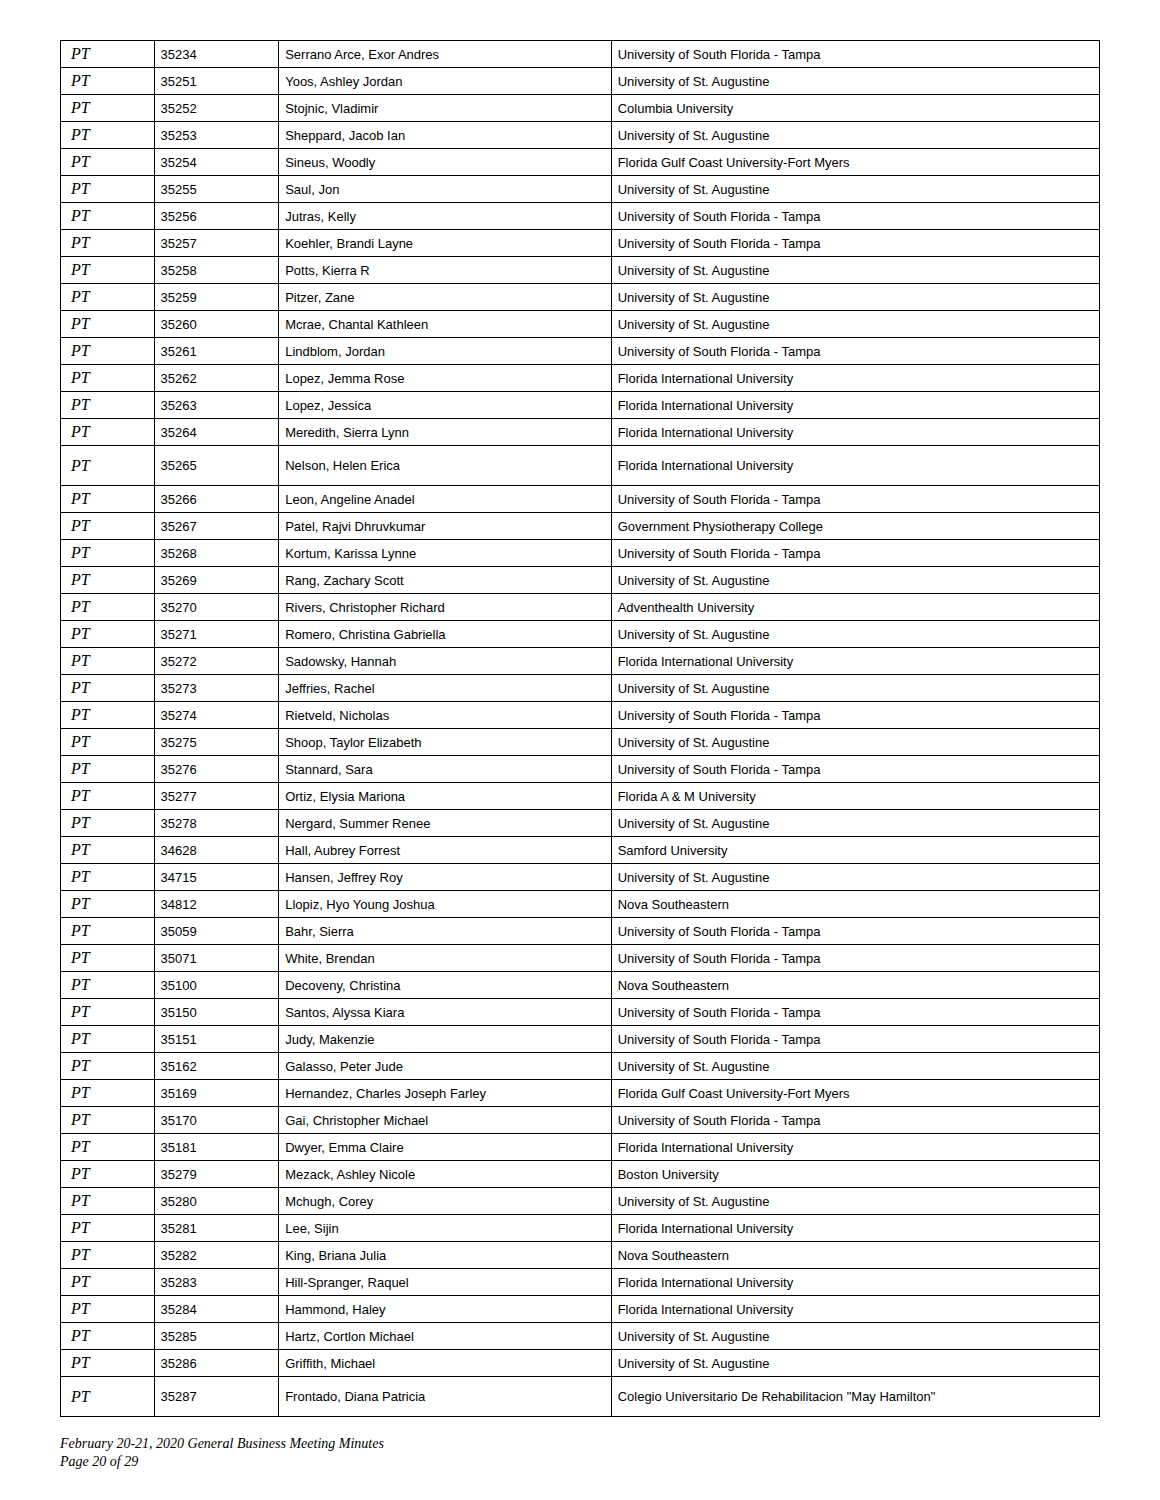| PT | 35234 | Serrano Arce, Exor Andres | University of South Florida - Tampa |
| PT | 35251 | Yoos, Ashley Jordan | University of St. Augustine |
| PT | 35252 | Stojnic, Vladimir | Columbia University |
| PT | 35253 | Sheppard, Jacob Ian | University of St. Augustine |
| PT | 35254 | Sineus, Woodly | Florida Gulf Coast University-Fort Myers |
| PT | 35255 | Saul, Jon | University of St. Augustine |
| PT | 35256 | Jutras, Kelly | University of South Florida - Tampa |
| PT | 35257 | Koehler, Brandi Layne | University of South Florida - Tampa |
| PT | 35258 | Potts, Kierra R | University of St. Augustine |
| PT | 35259 | Pitzer, Zane | University of St. Augustine |
| PT | 35260 | Mcrae, Chantal Kathleen | University of St. Augustine |
| PT | 35261 | Lindblom, Jordan | University of South Florida - Tampa |
| PT | 35262 | Lopez, Jemma Rose | Florida International University |
| PT | 35263 | Lopez, Jessica | Florida International University |
| PT | 35264 | Meredith, Sierra Lynn | Florida International University |
| PT | 35265 | Nelson, Helen Erica | Florida International University |
| PT | 35266 | Leon, Angeline Anadel | University of South Florida - Tampa |
| PT | 35267 | Patel, Rajvi Dhruvkumar | Government Physiotherapy College |
| PT | 35268 | Kortum, Karissa Lynne | University of South Florida - Tampa |
| PT | 35269 | Rang, Zachary Scott | University of St. Augustine |
| PT | 35270 | Rivers, Christopher Richard | Adventhealth University |
| PT | 35271 | Romero, Christina Gabriella | University of St. Augustine |
| PT | 35272 | Sadowsky, Hannah | Florida International University |
| PT | 35273 | Jeffries, Rachel | University of St. Augustine |
| PT | 35274 | Rietveld, Nicholas | University of South Florida - Tampa |
| PT | 35275 | Shoop, Taylor Elizabeth | University of St. Augustine |
| PT | 35276 | Stannard, Sara | University of South Florida - Tampa |
| PT | 35277 | Ortiz, Elysia Mariona | Florida A & M University |
| PT | 35278 | Nergard, Summer Renee | University of St. Augustine |
| PT | 34628 | Hall, Aubrey Forrest | Samford University |
| PT | 34715 | Hansen, Jeffrey Roy | University of St. Augustine |
| PT | 34812 | Llopiz, Hyo Young Joshua | Nova Southeastern |
| PT | 35059 | Bahr, Sierra | University of South Florida - Tampa |
| PT | 35071 | White, Brendan | University of South Florida - Tampa |
| PT | 35100 | Decoveny, Christina | Nova Southeastern |
| PT | 35150 | Santos, Alyssa Kiara | University of South Florida - Tampa |
| PT | 35151 | Judy, Makenzie | University of South Florida - Tampa |
| PT | 35162 | Galasso, Peter Jude | University of St. Augustine |
| PT | 35169 | Hernandez, Charles Joseph Farley | Florida Gulf Coast University-Fort Myers |
| PT | 35170 | Gai, Christopher Michael | University of South Florida - Tampa |
| PT | 35181 | Dwyer, Emma Claire | Florida International University |
| PT | 35279 | Mezack, Ashley Nicole | Boston University |
| PT | 35280 | Mchugh, Corey | University of St. Augustine |
| PT | 35281 | Lee, Sijin | Florida International University |
| PT | 35282 | King, Briana Julia | Nova Southeastern |
| PT | 35283 | Hill-Spranger, Raquel | Florida International University |
| PT | 35284 | Hammond, Haley | Florida International University |
| PT | 35285 | Hartz, Cortlon Michael | University of St. Augustine |
| PT | 35286 | Griffith, Michael | University of St. Augustine |
| PT | 35287 | Frontado, Diana Patricia | Colegio Universitario De Rehabilitacion "May Hamilton" |
February 20-21, 2020 General Business Meeting Minutes
Page 20 of 29